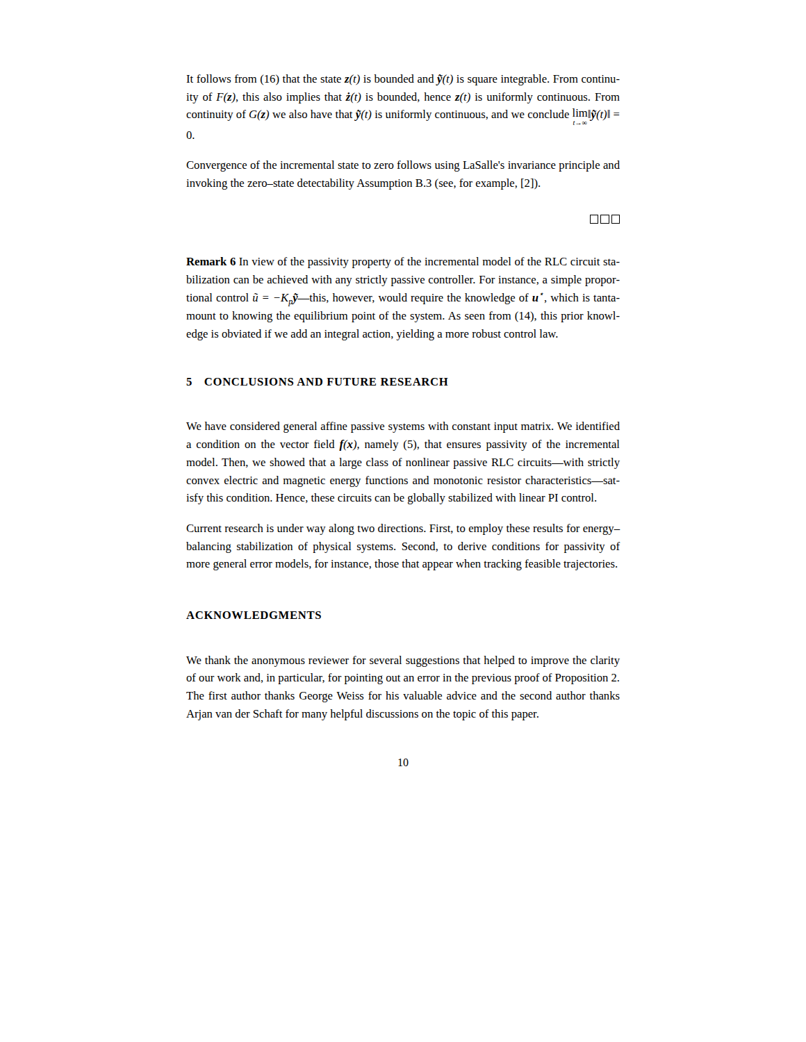It follows from (16) that the state z(t) is bounded and ỹ(t) is square integrable. From continuity of F(z), this also implies that ż(t) is bounded, hence z(t) is uniformly continuous. From continuity of G(z) we also have that ỹ(t) is uniformly continuous, and we conclude lim t→∞‖ỹ(t)‖ = 0.
Convergence of the incremental state to zero follows using LaSalle's invariance principle and invoking the zero–state detectability Assumption B.3 (see, for example, [2]).
Remark 6 In view of the passivity property of the incremental model of the RLC circuit stabilization can be achieved with any strictly passive controller. For instance, a simple proportional control ũ = −Kpỹ—this, however, would require the knowledge of u⋆, which is tantamount to knowing the equilibrium point of the system. As seen from (14), this prior knowledge is obviated if we add an integral action, yielding a more robust control law.
5 CONCLUSIONS AND FUTURE RESEARCH
We have considered general affine passive systems with constant input matrix. We identified a condition on the vector field f(x), namely (5), that ensures passivity of the incremental model. Then, we showed that a large class of nonlinear passive RLC circuits—with strictly convex electric and magnetic energy functions and monotonic resistor characteristics—satisfy this condition. Hence, these circuits can be globally stabilized with linear PI control.
Current research is under way along two directions. First, to employ these results for energy–balancing stabilization of physical systems. Second, to derive conditions for passivity of more general error models, for instance, those that appear when tracking feasible trajectories.
ACKNOWLEDGMENTS
We thank the anonymous reviewer for several suggestions that helped to improve the clarity of our work and, in particular, for pointing out an error in the previous proof of Proposition 2. The first author thanks George Weiss for his valuable advice and the second author thanks Arjan van der Schaft for many helpful discussions on the topic of this paper.
10